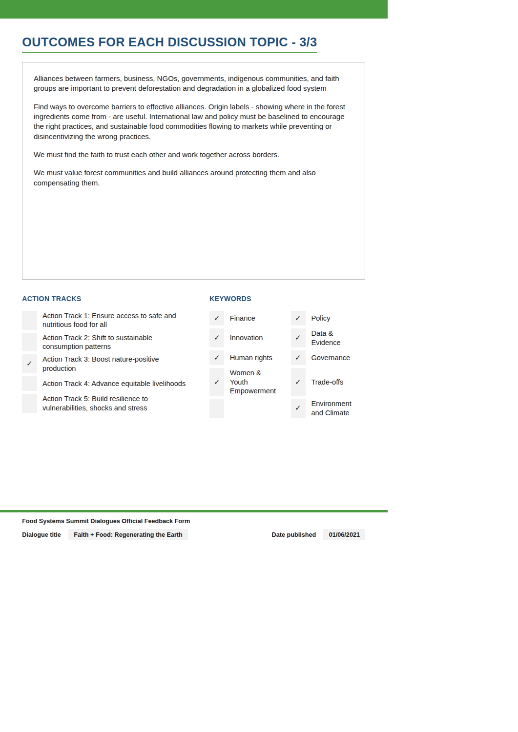Outcomes for each discussion topic - 3/3
Alliances between farmers, business, NGOs, governments, indigenous communities, and faith groups are important to prevent deforestation and degradation in a globalized food system
Find ways to overcome barriers to effective alliances. Origin labels - showing where in the forest ingredients come from - are useful. International law and policy must be baselined to encourage the right practices, and sustainable food commodities flowing to markets while preventing or disincentivizing the wrong practices.
We must find the faith to trust each other and work together across borders.
We must value forest communities and build alliances around protecting them and also compensating them.
Action Tracks
| | Action Track 1: Ensure access to safe and nutritious food for all |
| | Action Track 2: Shift to sustainable consumption patterns |
| ✓ | Action Track 3: Boost nature-positive production |
| | Action Track 4: Advance equitable livelihoods |
| | Action Track 5: Build resilience to vulnerabilities, shocks and stress |
Keywords
| ✓ | Finance | ✓ | Policy |
| ✓ | Innovation | ✓ | Data & Evidence |
| ✓ | Human rights | ✓ | Governance |
| ✓ | Women & Youth Empowerment | ✓ | Trade-offs |
| | | ✓ | Environment and Climate |
Food Systems Summit Dialogues Official Feedback Form
Dialogue title Faith + Food: Regenerating the Earth Date published 01/06/2021